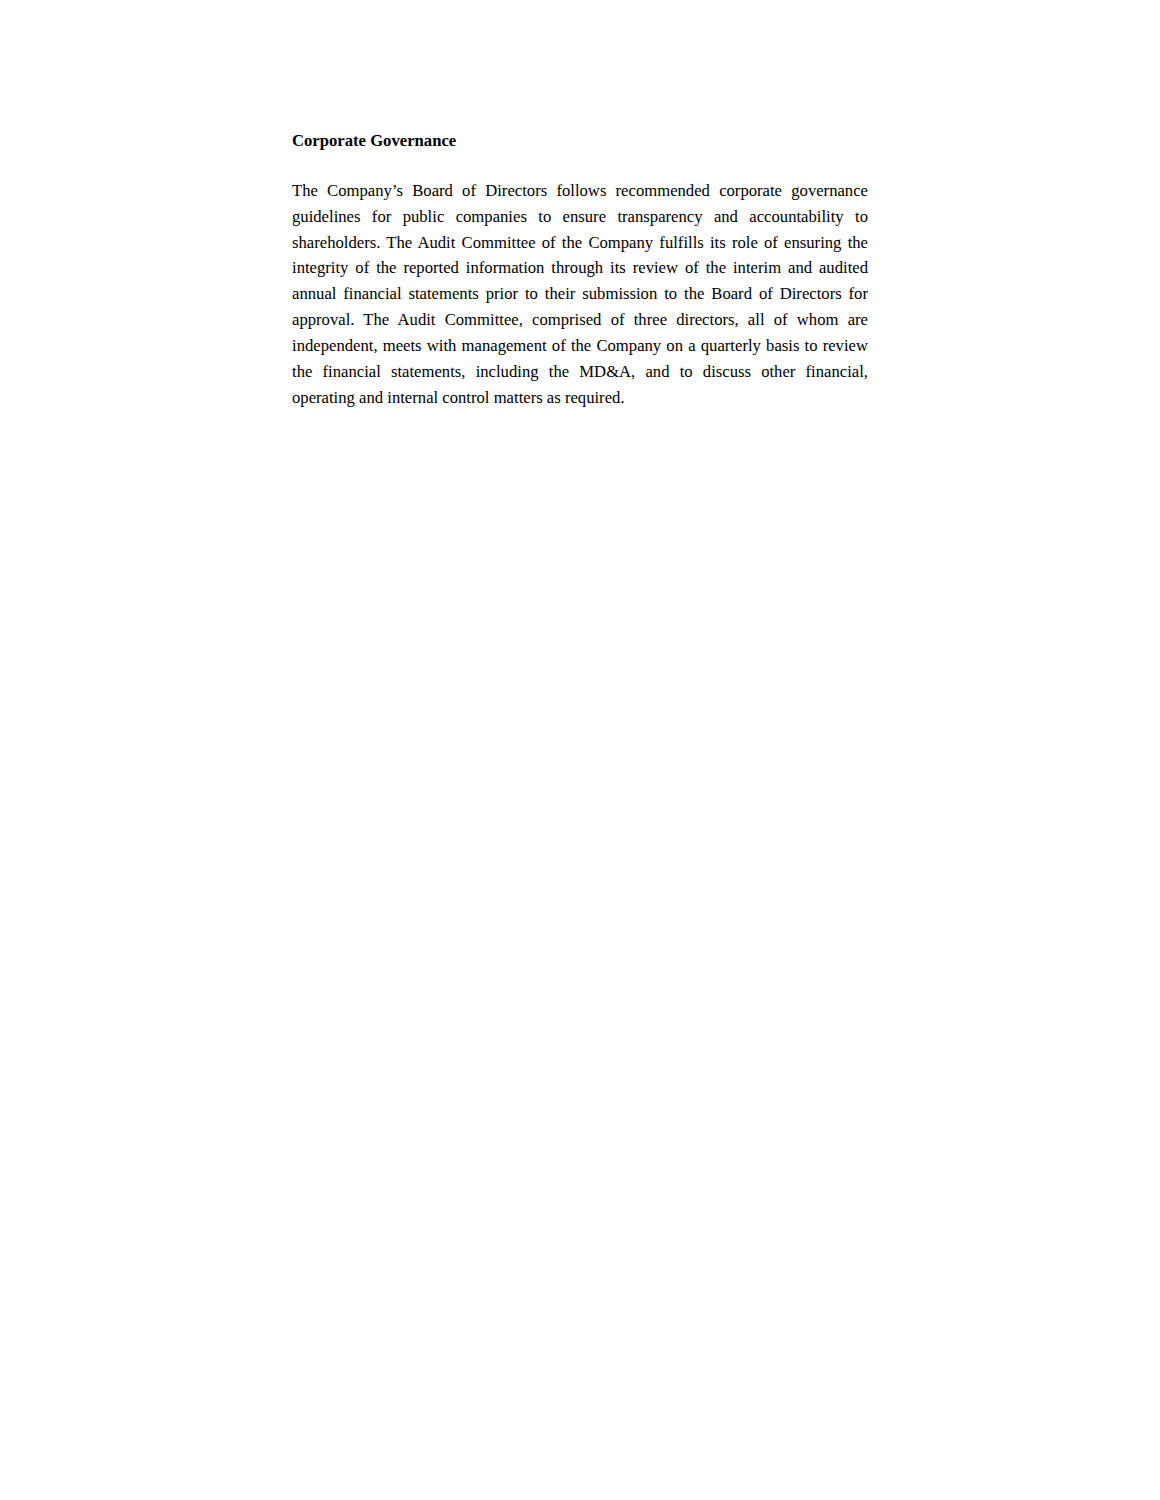Corporate Governance
The Company’s Board of Directors follows recommended corporate governance guidelines for public companies to ensure transparency and accountability to shareholders. The Audit Committee of the Company fulfills its role of ensuring the integrity of the reported information through its review of the interim and audited annual financial statements prior to their submission to the Board of Directors for approval. The Audit Committee, comprised of three directors, all of whom are independent, meets with management of the Company on a quarterly basis to review the financial statements, including the MD&A, and to discuss other financial, operating and internal control matters as required.